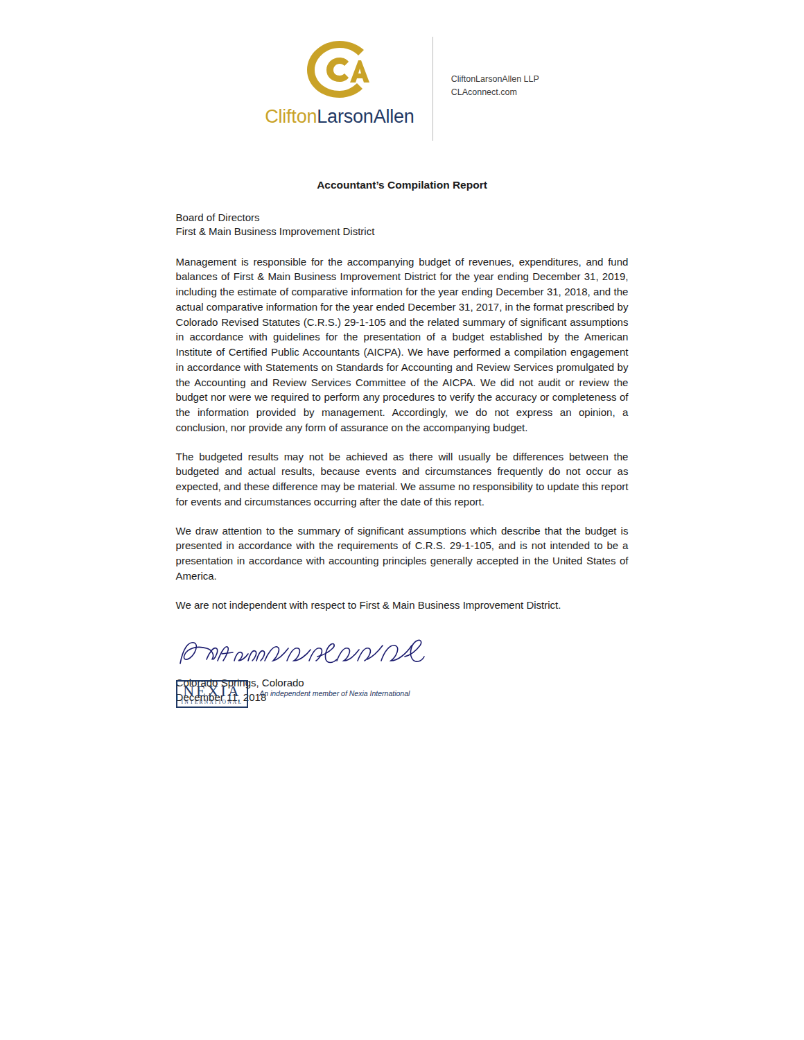Clifton Larson Allen
CliftonLarsonAllen LLP
CLAconnect.com
Accountant’s Compilation Report
Board of Directors
First & Main Business Improvement District
Management is responsible for the accompanying budget of revenues, expenditures, and fund balances of First & Main Business Improvement District for the year ending December 31, 2019, including the estimate of comparative information for the year ending December 31, 2018, and the actual comparative information for the year ended December 31, 2017, in the format prescribed by Colorado Revised Statutes (C.R.S.) 29-1-105 and the related summary of significant assumptions in accordance with guidelines for the presentation of a budget established by the American Institute of Certified Public Accountants (AICPA). We have performed a compilation engagement in accordance with Statements on Standards for Accounting and Review Services promulgated by the Accounting and Review Services Committee of the AICPA. We did not audit or review the budget nor were we required to perform any procedures to verify the accuracy or completeness of the information provided by management. Accordingly, we do not express an opinion, a conclusion, nor provide any form of assurance on the accompanying budget.
The budgeted results may not be achieved as there will usually be differences between the budgeted and actual results, because events and circumstances frequently do not occur as expected, and these difference may be material. We assume no responsibility to update this report for events and circumstances occurring after the date of this report.
We draw attention to the summary of significant assumptions which describe that the budget is presented in accordance with the requirements of C.R.S. 29-1-105, and is not intended to be a presentation in accordance with accounting principles generally accepted in the United States of America.
We are not independent with respect to First & Main Business Improvement District.
Colorado Springs, Colorado
December 11, 2018
NEXIA INTERNATIONAL
An independent member of Nexia International